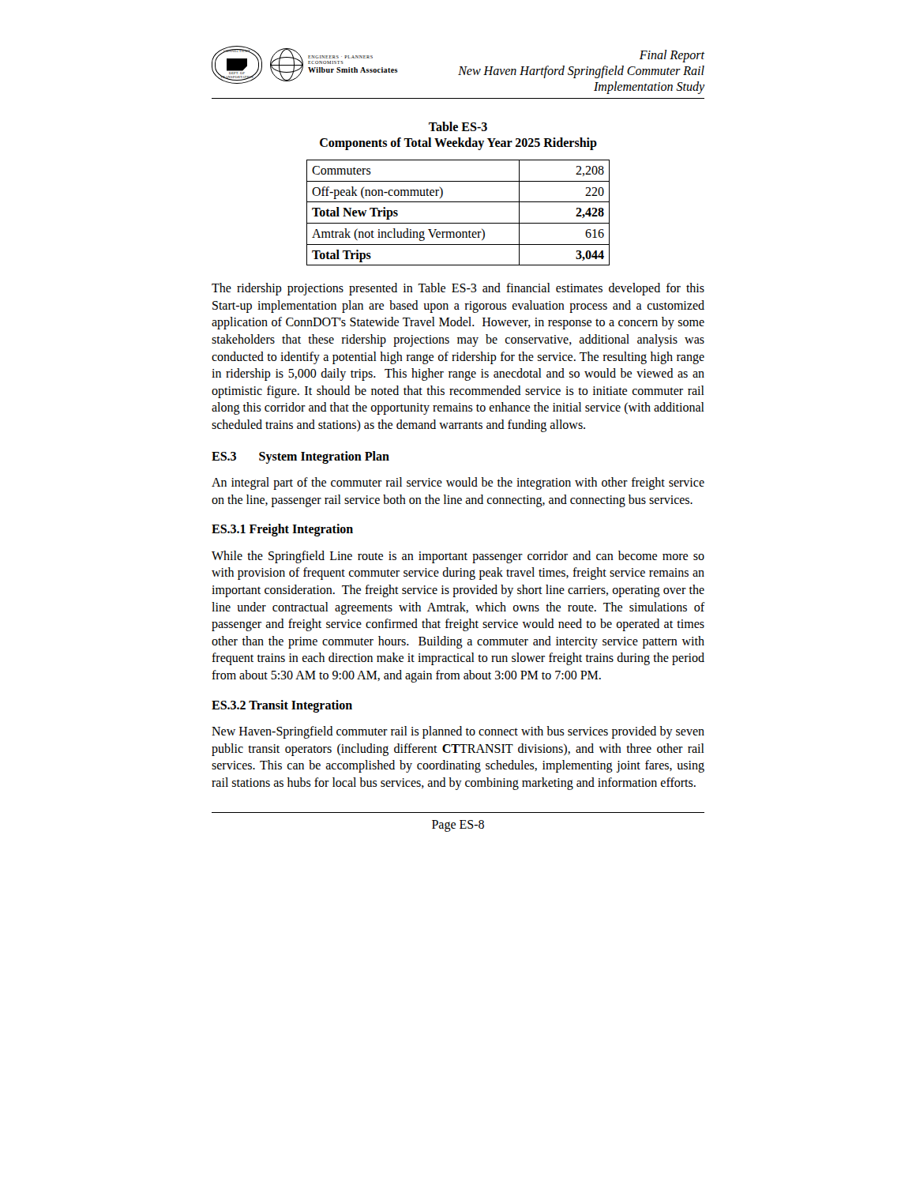Connecticut Dept. of Transportation
Engineers · Planners
Economists
Wilbur Smith Associates
Final Report
New Haven Hartford Springfield Commuter Rail Implementation Study
Table ES-3
Components of Total Weekday Year 2025 Ridership
| Commuters | 2,208 |
| Off-peak (non-commuter) | 220 |
| Total New Trips | 2,428 |
| Amtrak (not including Vermonter) | 616 |
| Total Trips | 3,044 |
The ridership projections presented in Table ES-3 and financial estimates developed for this Start-up implementation plan are based upon a rigorous evaluation process and a customized application of ConnDOT's Statewide Travel Model. However, in response to a concern by some stakeholders that these ridership projections may be conservative, additional analysis was conducted to identify a potential high range of ridership for the service. The resulting high range in ridership is 5,000 daily trips. This higher range is anecdotal and so would be viewed as an optimistic figure. It should be noted that this recommended service is to initiate commuter rail along this corridor and that the opportunity remains to enhance the initial service (with additional scheduled trains and stations) as the demand warrants and funding allows.
ES.3 System Integration Plan
An integral part of the commuter rail service would be the integration with other freight service on the line, passenger rail service both on the line and connecting, and connecting bus services.
ES.3.1 Freight Integration
While the Springfield Line route is an important passenger corridor and can become more so with provision of frequent commuter service during peak travel times, freight service remains an important consideration. The freight service is provided by short line carriers, operating over the line under contractual agreements with Amtrak, which owns the route. The simulations of passenger and freight service confirmed that freight service would need to be operated at times other than the prime commuter hours. Building a commuter and intercity service pattern with frequent trains in each direction make it impractical to run slower freight trains during the period from about 5:30 AM to 9:00 AM, and again from about 3:00 PM to 7:00 PM.
ES.3.2 Transit Integration
New Haven-Springfield commuter rail is planned to connect with bus services provided by seven public transit operators (including different CTTRANSIT divisions), and with three other rail services. This can be accomplished by coordinating schedules, implementing joint fares, using rail stations as hubs for local bus services, and by combining marketing and information efforts.
Page ES-8